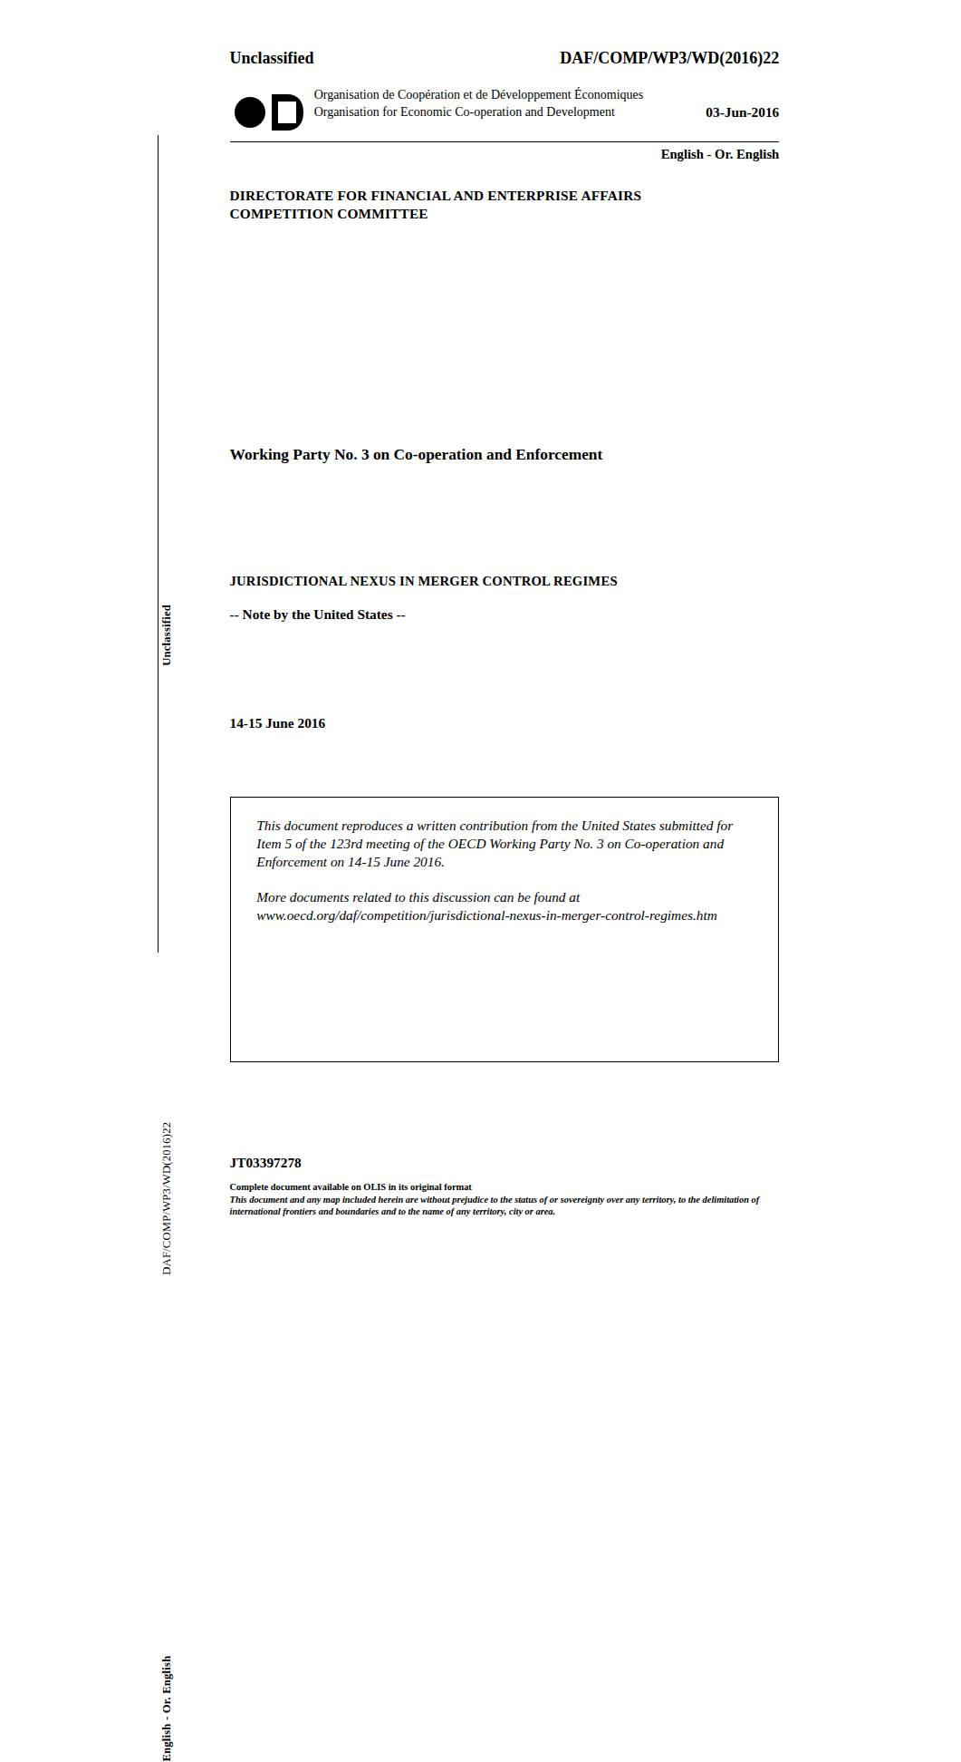Unclassified
DAF/COMP/WP3/WD(2016)22
English - Or. English
Unclassified
DAF/COMP/WP3/WD(2016)22
Organisation de Coopération et de Développement Économiques
Organisation for Economic Co-operation and Development
03-Jun-2016
English - Or. English
DIRECTORATE FOR FINANCIAL AND ENTERPRISE AFFAIRS
COMPETITION COMMITTEE
Working Party No. 3 on Co-operation and Enforcement
JURISDICTIONAL NEXUS IN MERGER CONTROL REGIMES
-- Note by the United States --
14-15 June 2016
This document reproduces a written contribution from the United States submitted for Item 5 of the 123rd meeting of the OECD Working Party No. 3 on Co-operation and Enforcement on 14-15 June 2016.
More documents related to this discussion can be found at
www.oecd.org/daf/competition/jurisdictional-nexus-in-merger-control-regimes.htm
JT03397278
Complete document available on OLIS in its original format
This document and any map included herein are without prejudice to the status of or sovereignty over any territory, to the delimitation of international frontiers and boundaries and to the name of any territory, city or area.